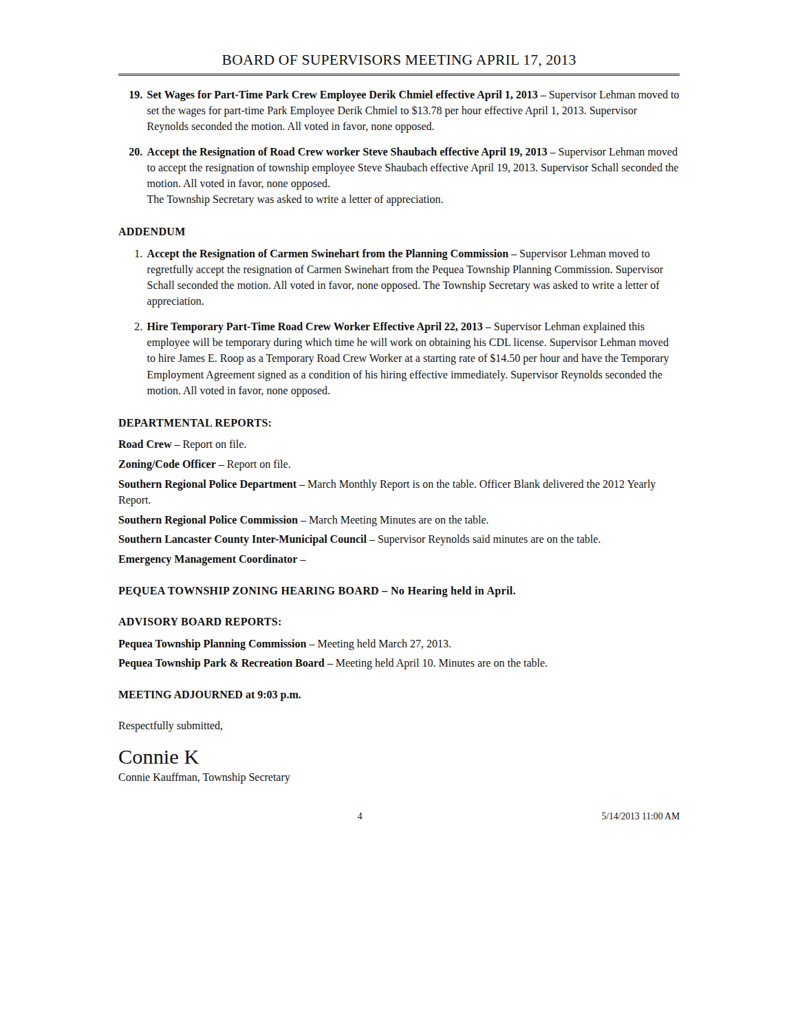BOARD OF SUPERVISORS MEETING APRIL 17, 2013
19. Set Wages for Part-Time Park Crew Employee Derik Chmiel effective April 1, 2013 – Supervisor Lehman moved to set the wages for part-time Park Employee Derik Chmiel to $13.78 per hour effective April 1, 2013. Supervisor Reynolds seconded the motion. All voted in favor, none opposed.
20. Accept the Resignation of Road Crew worker Steve Shaubach effective April 19, 2013 – Supervisor Lehman moved to accept the resignation of township employee Steve Shaubach effective April 19, 2013. Supervisor Schall seconded the motion. All voted in favor, none opposed.
The Township Secretary was asked to write a letter of appreciation.
ADDENDUM
1. Accept the Resignation of Carmen Swinehart from the Planning Commission – Supervisor Lehman moved to regretfully accept the resignation of Carmen Swinehart from the Pequea Township Planning Commission. Supervisor Schall seconded the motion. All voted in favor, none opposed. The Township Secretary was asked to write a letter of appreciation.
2. Hire Temporary Part-Time Road Crew Worker Effective April 22, 2013 – Supervisor Lehman explained this employee will be temporary during which time he will work on obtaining his CDL license. Supervisor Lehman moved to hire James E. Roop as a Temporary Road Crew Worker at a starting rate of $14.50 per hour and have the Temporary Employment Agreement signed as a condition of his hiring effective immediately. Supervisor Reynolds seconded the motion. All voted in favor, none opposed.
DEPARTMENTAL REPORTS:
Road Crew – Report on file.
Zoning/Code Officer – Report on file.
Southern Regional Police Department – March Monthly Report is on the table. Officer Blank delivered the 2012 Yearly Report.
Southern Regional Police Commission – March Meeting Minutes are on the table.
Southern Lancaster County Inter-Municipal Council – Supervisor Reynolds said minutes are on the table.
Emergency Management Coordinator –
PEQUEA TOWNSHIP ZONING HEARING BOARD – No Hearing held in April.
ADVISORY BOARD REPORTS:
Pequea Township Planning Commission – Meeting held March 27, 2013.
Pequea Township Park & Recreation Board – Meeting held April 10. Minutes are on the table.
MEETING ADJOURNED at 9:03 p.m.
Respectfully submitted,
Connie K
Connie Kauffman, Township Secretary
4 5/14/2013 11:00 AM